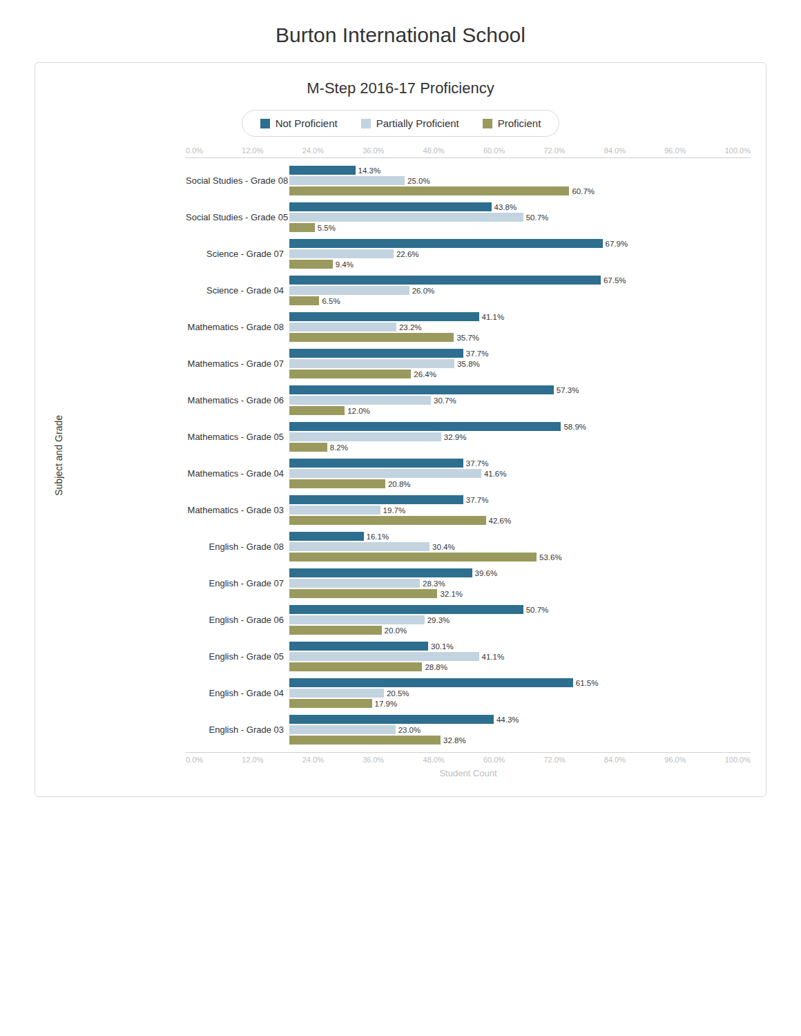Burton International School
M-Step 2016-17 Proficiency
Not Proficient
Partially Proficient
Proficient
0.0% 12.0% 24.0% 36.0% 48.0% 60.0% 72.0% 84.0% 96.0% 100.0%
Subject and Grade
Social Studies - Grade 08
14.3%
25.0%
60.7%
Social Studies - Grade 05
43.8%
50.7%
5.5%
Science - Grade 07
67.9%
22.6%
9.4%
Science - Grade 04
67.5%
26.0%
6.5%
Mathematics - Grade 08
41.1%
23.2%
35.7%
Mathematics - Grade 07
37.7%
35.8%
26.4%
Mathematics - Grade 06
57.3%
30.7%
12.0%
Mathematics - Grade 05
58.9%
32.9%
8.2%
Mathematics - Grade 04
37.7%
41.6%
20.8%
Mathematics - Grade 03
37.7%
19.7%
42.6%
English - Grade 08
16.1%
30.4%
53.6%
English - Grade 07
39.6%
28.3%
32.1%
English - Grade 06
50.7%
29.3%
20.0%
English - Grade 05
30.1%
41.1%
28.8%
English - Grade 04
61.5%
20.5%
17.9%
English - Grade 03
44.3%
23.0%
32.8%
0.0% 12.0% 24.0% 36.0% 48.0% 60.0% 72.0% 84.0% 96.0% 100.0%
Student Count